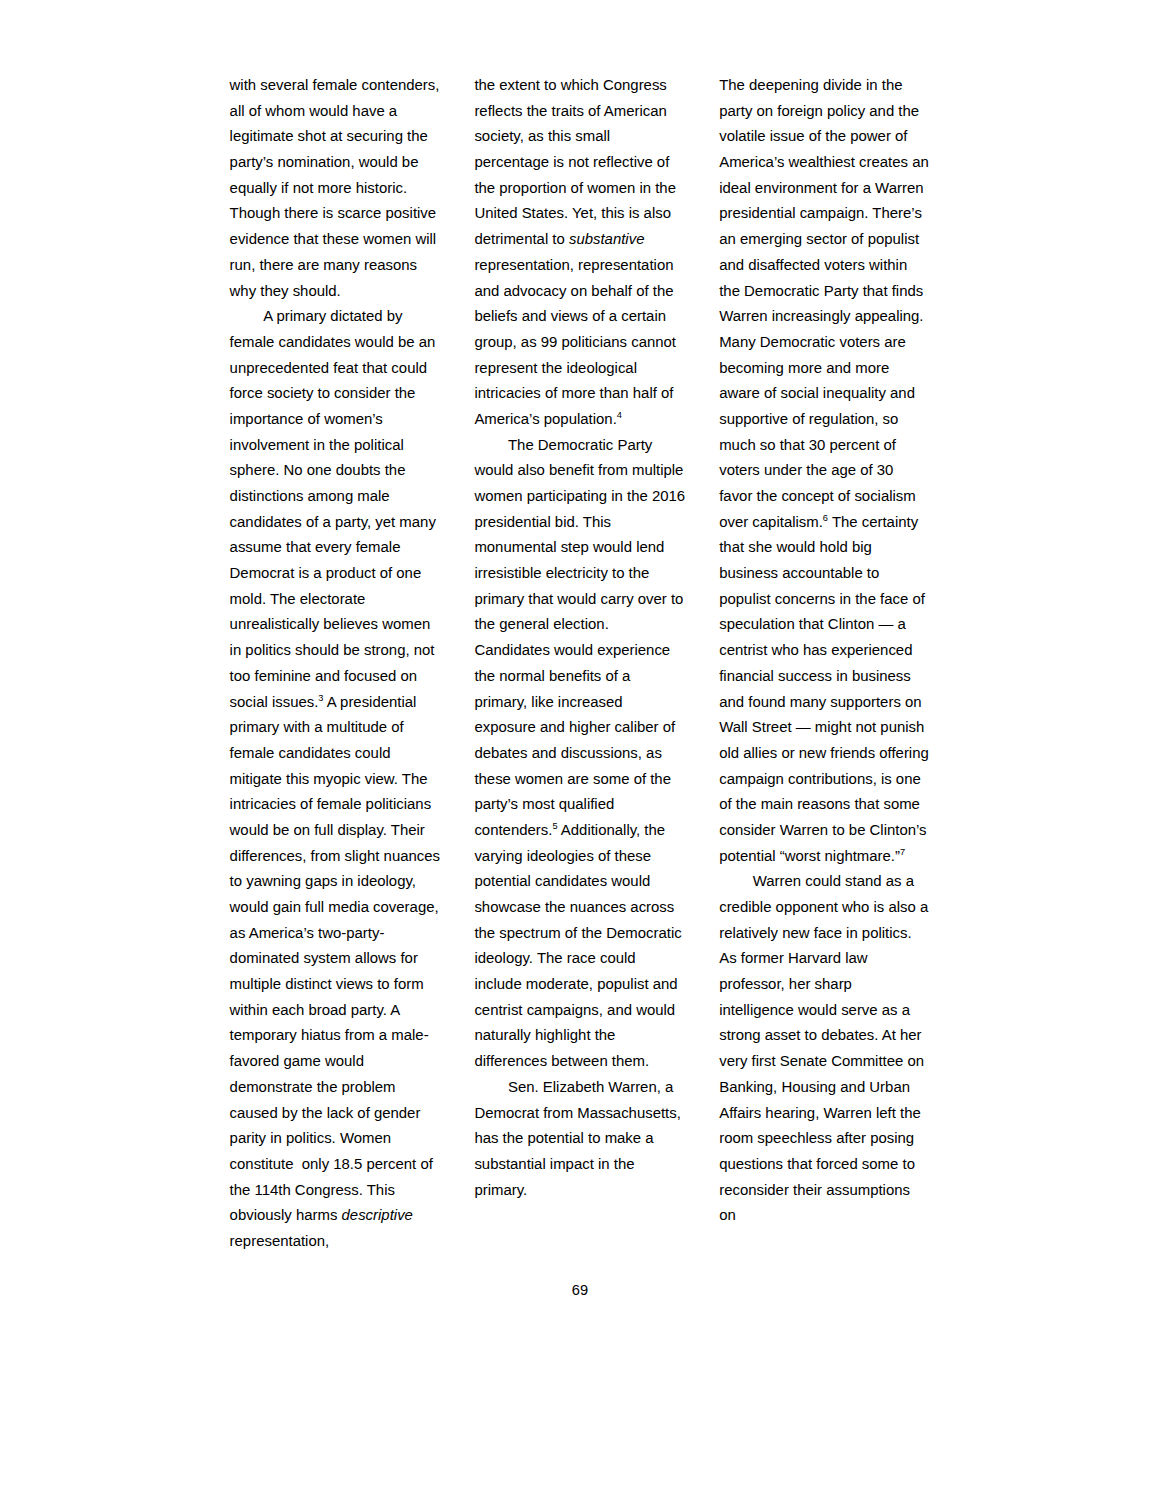with several female contenders, all of whom would have a legitimate shot at securing the party’s nomination, would be equally if not more historic. Though there is scarce positive evidence that these women will run, there are many reasons why they should.
A primary dictated by female candidates would be an unprecedented feat that could force society to consider the importance of women’s involvement in the political sphere. No one doubts the distinctions among male candidates of a party, yet many assume that every female Democrat is a product of one mold. The electorate unrealistically believes women in politics should be strong, not too feminine and focused on social issues.3 A presidential primary with a multitude of female candidates could mitigate this myopic view. The intricacies of female politicians would be on full display. Their differences, from slight nuances to yawning gaps in ideology, would gain full media coverage, as America’s two-party-dominated system allows for multiple distinct views to form within each broad party. A temporary hiatus from a male-favored game would demonstrate the problem caused by the lack of gender parity in politics. Women constitute only 18.5 percent of the 114th Congress. This obviously harms descriptive representation,
the extent to which Congress reflects the traits of American society, as this small percentage is not reflective of the proportion of women in the United States. Yet, this is also detrimental to substantive representation, representation and advocacy on behalf of the beliefs and views of a certain group, as 99 politicians cannot represent the ideological intricacies of more than half of America’s population.4
The Democratic Party would also benefit from multiple women participating in the 2016 presidential bid. This monumental step would lend irresistible electricity to the primary that would carry over to the general election. Candidates would experience the normal benefits of a primary, like increased exposure and higher caliber of debates and discussions, as these women are some of the party’s most qualified contenders.5 Additionally, the varying ideologies of these potential candidates would showcase the nuances across the spectrum of the Democratic ideology. The race could include moderate, populist and centrist campaigns, and would naturally highlight the differences between them.
Sen. Elizabeth Warren, a Democrat from Massachusetts, has the potential to make a substantial impact in the primary.
The deepening divide in the party on foreign policy and the volatile issue of the power of America’s wealthiest creates an ideal environment for a Warren presidential campaign. There’s an emerging sector of populist and disaffected voters within the Democratic Party that finds Warren increasingly appealing. Many Democratic voters are becoming more and more aware of social inequality and supportive of regulation, so much so that 30 percent of voters under the age of 30 favor the concept of socialism over capitalism.6 The certainty that she would hold big business accountable to populist concerns in the face of speculation that Clinton — a centrist who has experienced financial success in business and found many supporters on Wall Street — might not punish old allies or new friends offering campaign contributions, is one of the main reasons that some consider Warren to be Clinton’s potential “worst nightmare.”7
Warren could stand as a credible opponent who is also a relatively new face in politics. As former Harvard law professor, her sharp intelligence would serve as a strong asset to debates. At her very first Senate Committee on Banking, Housing and Urban Affairs hearing, Warren left the room speechless after posing questions that forced some to reconsider their assumptions on
69